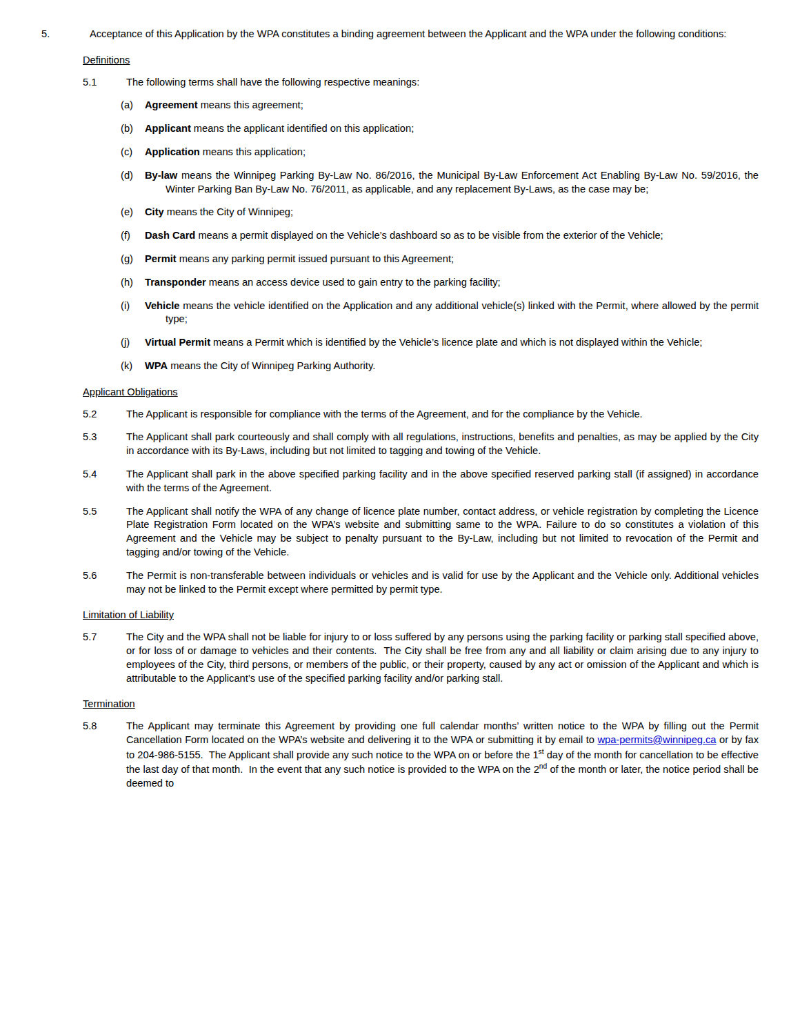5.
Acceptance of this Application by the WPA constitutes a binding agreement between the Applicant and the WPA under the following conditions:
Definitions
5.1
The following terms shall have the following respective meanings:
(a)
Agreement means this agreement;
(b)
Applicant means the applicant identified on this application;
(c)
Application means this application;
(d)
By-law means the Winnipeg Parking By-Law No. 86/2016, the Municipal By-Law Enforcement Act Enabling By-Law No. 59/2016, the Winter Parking Ban By-Law No. 76/2011, as applicable, and any replacement By-Laws, as the case may be;
(e)
City means the City of Winnipeg;
(f)
Dash Card means a permit displayed on the Vehicle’s dashboard so as to be visible from the exterior of the Vehicle;
(g)
Permit means any parking permit issued pursuant to this Agreement;
(h)
Transponder means an access device used to gain entry to the parking facility;
(i)
Vehicle means the vehicle identified on the Application and any additional vehicle(s) linked with the Permit, where allowed by the permit type;
(j)
Virtual Permit means a Permit which is identified by the Vehicle’s licence plate and which is not displayed within the Vehicle;
(k)
WPA means the City of Winnipeg Parking Authority.
Applicant Obligations
5.2
The Applicant is responsible for compliance with the terms of the Agreement, and for the compliance by the Vehicle.
5.3
The Applicant shall park courteously and shall comply with all regulations, instructions, benefits and penalties, as may be applied by the City in accordance with its By-Laws, including but not limited to tagging and towing of the Vehicle.
5.4
The Applicant shall park in the above specified parking facility and in the above specified reserved parking stall (if assigned) in accordance with the terms of the Agreement.
5.5
The Applicant shall notify the WPA of any change of licence plate number, contact address, or vehicle registration by completing the Licence Plate Registration Form located on the WPA’s website and submitting same to the WPA. Failure to do so constitutes a violation of this Agreement and the Vehicle may be subject to penalty pursuant to the By-Law, including but not limited to revocation of the Permit and tagging and/or towing of the Vehicle.
5.6
The Permit is non-transferable between individuals or vehicles and is valid for use by the Applicant and the Vehicle only. Additional vehicles may not be linked to the Permit except where permitted by permit type.
Limitation of Liability
5.7
The City and the WPA shall not be liable for injury to or loss suffered by any persons using the parking facility or parking stall specified above, or for loss of or damage to vehicles and their contents. The City shall be free from any and all liability or claim arising due to any injury to employees of the City, third persons, or members of the public, or their property, caused by any act or omission of the Applicant and which is attributable to the Applicant’s use of the specified parking facility and/or parking stall.
Termination
5.8
The Applicant may terminate this Agreement by providing one full calendar months’ written notice to the WPA by filling out the Permit Cancellation Form located on the WPA’s website and delivering it to the WPA or submitting it by email to wpa-permits@winnipeg.ca or by fax to 204-986-5155. The Applicant shall provide any such notice to the WPA on or before the 1st day of the month for cancellation to be effective the last day of that month. In the event that any such notice is provided to the WPA on the 2nd of the month or later, the notice period shall be deemed to